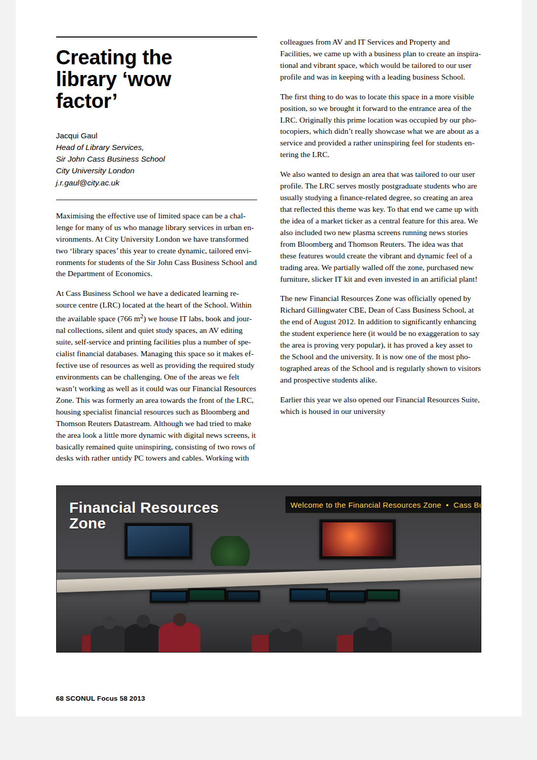Creating the
library ‘wow
factor’
Jacqui Gaul
Head of Library Services,
Sir John Cass Business School
City University London
j.r.gaul@city.ac.uk
Maximising the effective use of limited space can be a challenge for many of us who manage library services in urban environments. At City University London we have transformed two ‘library spaces’ this year to create dynamic, tailored environments for students of the Sir John Cass Business School and the Department of Economics.
At Cass Business School we have a dedicated learning resource centre (LRC) located at the heart of the School. Within the available space (766 m2) we house IT labs, book and journal collections, silent and quiet study spaces, an AV editing suite, self-service and printing facilities plus a number of specialist financial databases. Managing this space so it makes effective use of resources as well as providing the required study environments can be challenging. One of the areas we felt wasn’t working as well as it could was our Financial Resources Zone. This was formerly an area towards the front of the LRC, housing specialist financial resources such as Bloomberg and Thomson Reuters Datastream. Although we had tried to make the area look a little more dynamic with digital news screens, it basically remained quite uninspiring, consisting of two rows of desks with rather untidy PC towers and cables. Working with
colleagues from AV and IT Services and Property and Facilities, we came up with a business plan to create an inspirational and vibrant space, which would be tailored to our user profile and was in keeping with a leading business School.
The first thing to do was to locate this space in a more visible position, so we brought it forward to the entrance area of the LRC. Originally this prime location was occupied by our photocopiers, which didn’t really showcase what we are about as a service and provided a rather uninspiring feel for students entering the LRC.
We also wanted to design an area that was tailored to our user profile. The LRC serves mostly postgraduate students who are usually studying a finance-related degree, so creating an area that reflected this theme was key. To that end we came up with the idea of a market ticker as a central feature for this area. We also included two new plasma screens running news stories from Bloomberg and Thomson Reuters. The idea was that these features would create the vibrant and dynamic feel of a trading area. We partially walled off the zone, purchased new furniture, slicker IT kit and even invested in an artificial plant!
The new Financial Resources Zone was officially opened by Richard Gillingwater CBE, Dean of Cass Business School, at the end of August 2012. In addition to significantly enhancing the student experience here (it would be no exaggeration to say the area is proving very popular), it has proved a key asset to the School and the university. It is now one of the most photographed areas of the School and is regularly shown to visitors and prospective students alike.
Earlier this year we also opened our Financial Resources Suite, which is housed in our university
Financial ResourcesZone
Welcome to the Financial Resources Zone • Cass Business School
68 SCONUL Focus 58 2013